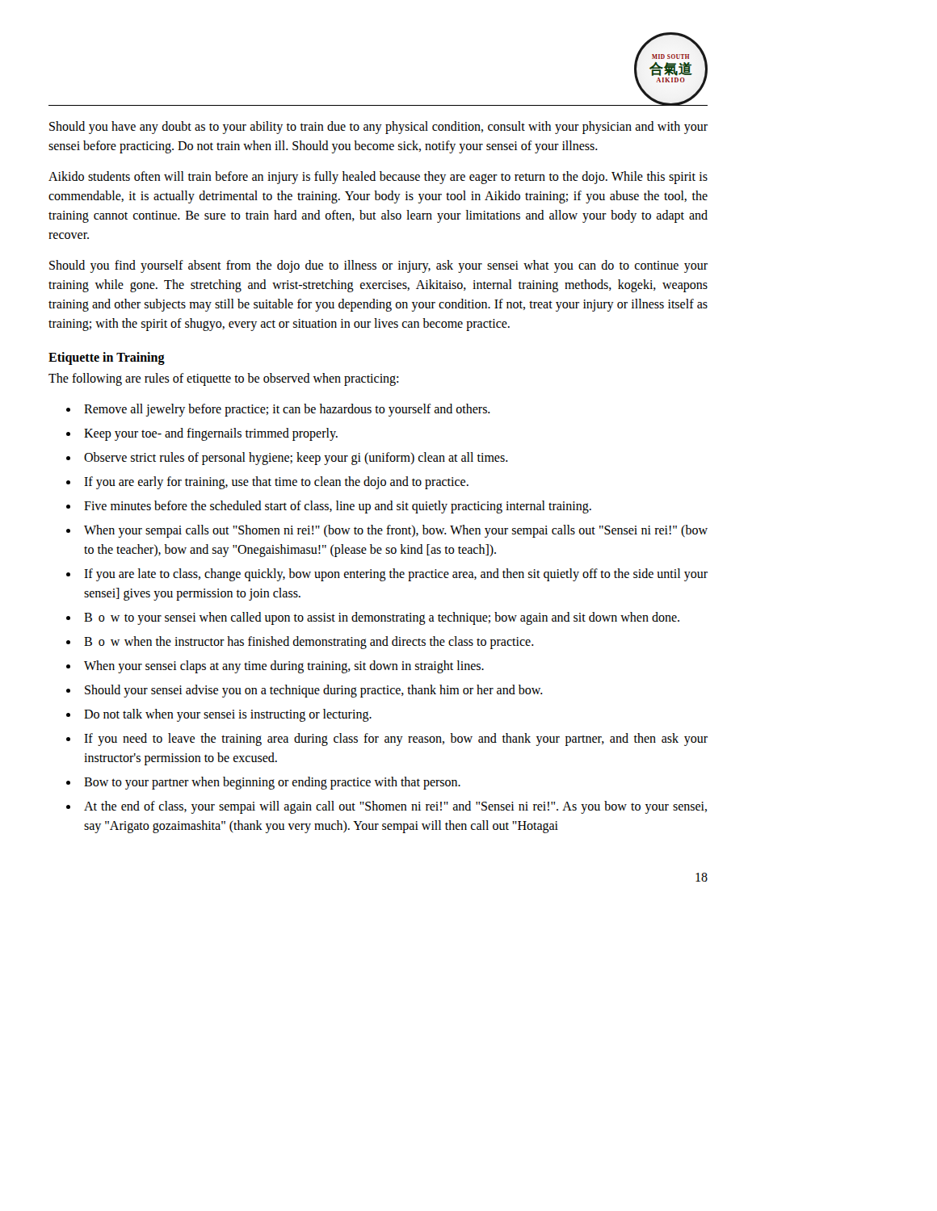MID SOUTH
合氣道
AIKIDO
Should you have any doubt as to your ability to train due to any physical condition, consult with your physician and with your sensei before practicing. Do not train when ill. Should you become sick, notify your sensei of your illness.
Aikido students often will train before an injury is fully healed because they are eager to return to the dojo. While this spirit is commendable, it is actually detrimental to the training. Your body is your tool in Aikido training; if you abuse the tool, the training cannot continue. Be sure to train hard and often, but also learn your limitations and allow your body to adapt and recover.
Should you find yourself absent from the dojo due to illness or injury, ask your sensei what you can do to continue your training while gone. The stretching and wrist-stretching exercises, Aikitaiso, internal training methods, kogeki, weapons training and other subjects may still be suitable for you depending on your condition. If not, treat your injury or illness itself as training; with the spirit of shugyo, every act or situation in our lives can become practice.
Etiquette in Training
The following are rules of etiquette to be observed when practicing:
Remove all jewelry before practice; it can be hazardous to yourself and others.
Keep your toe- and fingernails trimmed properly.
Observe strict rules of personal hygiene; keep your gi (uniform) clean at all times.
If you are early for training, use that time to clean the dojo and to practice.
Five minutes before the scheduled start of class, line up and sit quietly practicing internal training.
When your sempai calls out "Shomen ni rei!" (bow to the front), bow. When your sempai calls out "Sensei ni rei!" (bow to the teacher), bow and say "Onegaishimasu!" (please be so kind [as to teach]).
If you are late to class, change quickly, bow upon entering the practice area, and then sit quietly off to the side until your sensei] gives you permission to join class.
B o w to your sensei when called upon to assist in demonstrating a technique; bow again and sit down when done.
B o w when the instructor has finished demonstrating and directs the class to practice.
When your sensei claps at any time during training, sit down in straight lines.
Should your sensei advise you on a technique during practice, thank him or her and bow.
Do not talk when your sensei is instructing or lecturing.
If you need to leave the training area during class for any reason, bow and thank your partner, and then ask your instructor's permission to be excused.
Bow to your partner when beginning or ending practice with that person.
At the end of class, your sempai will again call out "Shomen ni rei!" and "Sensei ni rei!". As you bow to your sensei, say "Arigato gozaimashita" (thank you very much). Your sempai will then call out "Hotagai
18